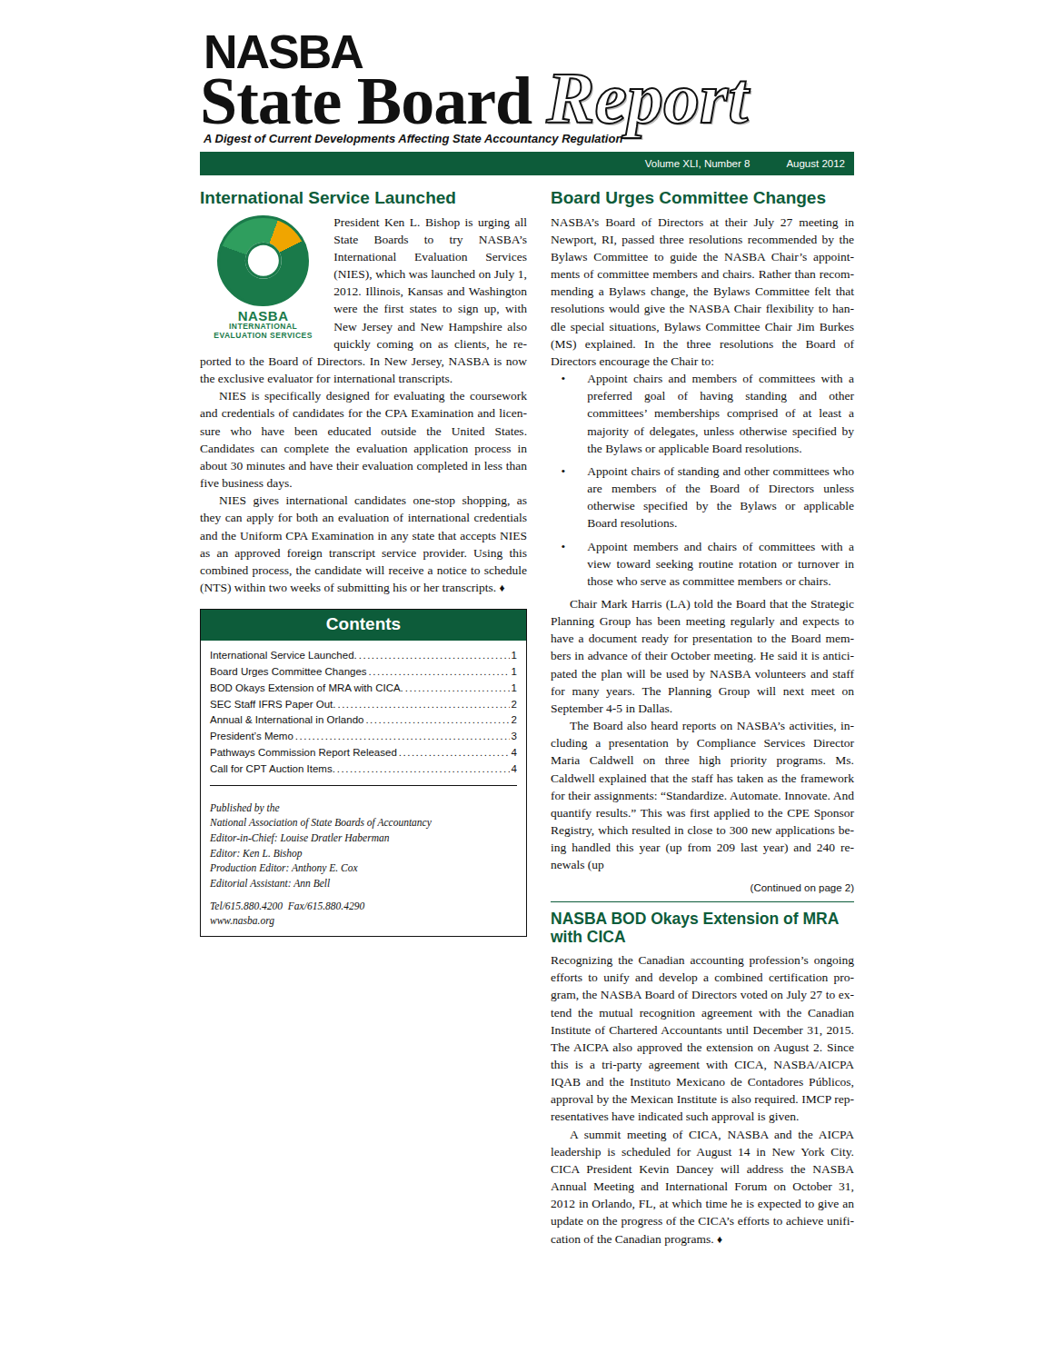NASBA
State Board Report
A Digest of Current Developments Affecting State Accountancy Regulation
Volume XLI, Number 8 August 2012
International Service Launched
NASBA
INTERNATIONAL
EVALUATION SERVICES
President Ken L. Bishop is urging all State Boards to try NASBA’s International Evaluation Services (NIES), which was launched on July 1, 2012. Illinois, Kansas and Washington were the first states to sign up, with New Jersey and New Hampshire also quickly coming on as clients, he reported to the Board of Directors. In New Jersey, NASBA is now the exclusive evaluator for international transcripts.
NIES is specifically designed for evaluating the coursework and credentials of candidates for the CPA Examination and licensure who have been educated outside the United States. Candidates can complete the evaluation application process in about 30 minutes and have their evaluation completed in less than five business days.
NIES gives international candidates one-stop shopping, as they can apply for both an evaluation of international credentials and the Uniform CPA Examination in any state that accepts NIES as an approved foreign transcript service provider. Using this combined process, the candidate will receive a notice to schedule (NTS) within two weeks of submitting his or her transcripts. ♦
Contents
International Service Launched............................................................................ 1
Board Urges Committee Changes........................................................................... 1
BOD Okays Extension of MRA with CICA............................................................................ 1
SEC Staff IFRS Paper Out............................................................................ 2
Annual & International in Orlando........................................................................... 2
President’s Memo........................................................................... 3
Pathways Commission Report Released........................................................................... 4
Call for CPT Auction Items............................................................................ 4
Published by the
National Association of State Boards of Accountancy
Editor-in-Chief: Louise Dratler Haberman
Editor: Ken L. Bishop
Production Editor: Anthony E. Cox
Editorial Assistant: Ann Bell
Tel/615.880.4200 Fax/615.880.4290
www.nasba.org
Board Urges Committee Changes
NASBA’s Board of Directors at their July 27 meeting in Newport, RI, passed three resolutions recommended by the Bylaws Committee to guide the NASBA Chair’s appointments of committee members and chairs. Rather than recommending a Bylaws change, the Bylaws Committee felt that resolutions would give the NASBA Chair flexibility to handle special situations, Bylaws Committee Chair Jim Burkes (MS) explained. In the three resolutions the Board of Directors encourage the Chair to:
Appoint chairs and members of committees with a preferred goal of having standing and other committees’ memberships comprised of at least a majority of delegates, unless otherwise specified by the Bylaws or applicable Board resolutions.
Appoint chairs of standing and other committees who are members of the Board of Directors unless otherwise specified by the Bylaws or applicable Board resolutions.
Appoint members and chairs of committees with a view toward seeking routine rotation or turnover in those who serve as committee members or chairs.
Chair Mark Harris (LA) told the Board that the Strategic Planning Group has been meeting regularly and expects to have a document ready for presentation to the Board members in advance of their October meeting. He said it is anticipated the plan will be used by NASBA volunteers and staff for many years. The Planning Group will next meet on September 4-5 in Dallas.
The Board also heard reports on NASBA’s activities, including a presentation by Compliance Services Director Maria Caldwell on three high priority programs. Ms. Caldwell explained that the staff has taken as the framework for their assignments: “Standardize. Automate. Innovate. And quantify results.” This was first applied to the CPE Sponsor Registry, which resulted in close to 300 new applications being handled this year (up from 209 last year) and 240 renewals (up
(Continued on page 2)
NASBA BOD Okays Extension of MRA with CICA
Recognizing the Canadian accounting profession’s ongoing efforts to unify and develop a combined certification program, the NASBA Board of Directors voted on July 27 to extend the mutual recognition agreement with the Canadian Institute of Chartered Accountants until December 31, 2015. The AICPA also approved the extension on August 2. Since this is a tri-party agreement with CICA, NASBA/AICPA IQAB and the Instituto Mexicano de Contadores Públicos, approval by the Mexican Institute is also required. IMCP representatives have indicated such approval is given.
A summit meeting of CICA, NASBA and the AICPA leadership is scheduled for August 14 in New York City. CICA President Kevin Dancey will address the NASBA Annual Meeting and International Forum on October 31, 2012 in Orlando, FL, at which time he is expected to give an update on the progress of the CICA’s efforts to achieve unification of the Canadian programs. ♦